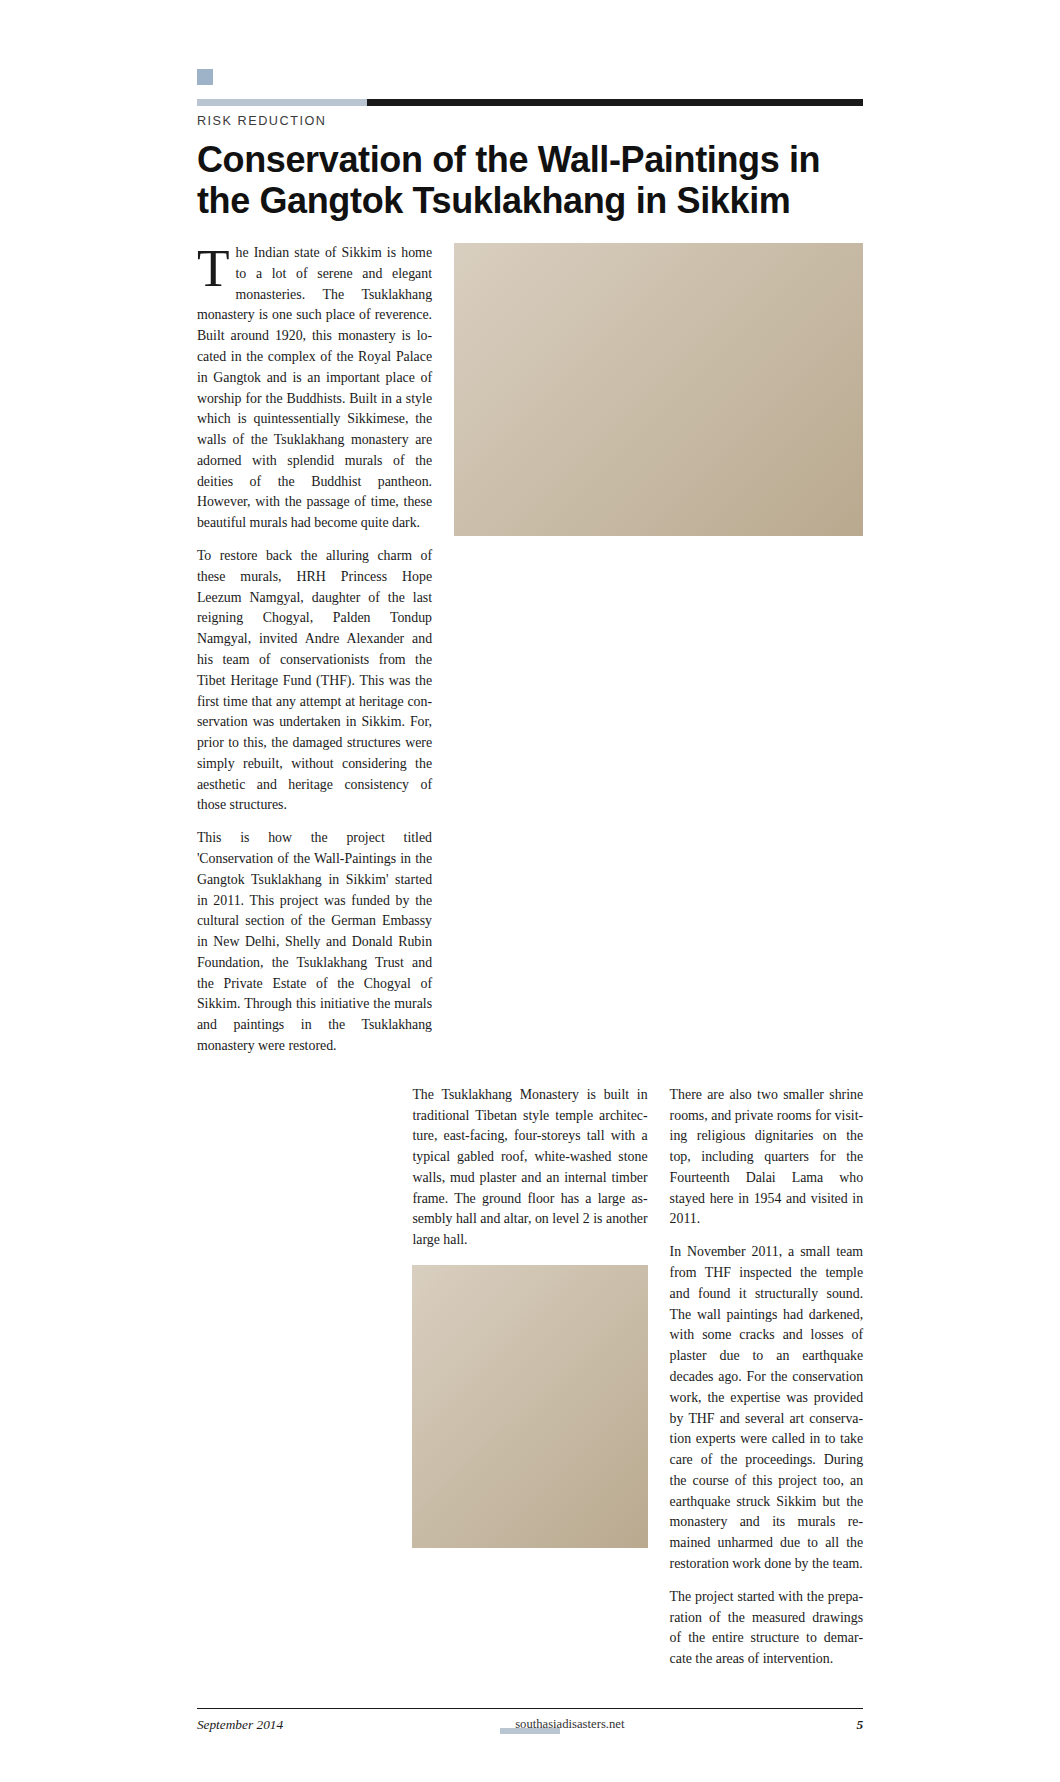RISK REDUCTION
Conservation of the Wall-Paintings in the Gangtok Tsuklakhang in Sikkim
The Indian state of Sikkim is home to a lot of serene and elegant monasteries. The Tsuklakhang monastery is one such place of reverence. Built around 1920, this monastery is located in the complex of the Royal Palace in Gangtok and is an important place of worship for the Buddhists. Built in a style which is quintessentially Sikkimese, the walls of the Tsuklakhang monastery are adorned with splendid murals of the deities of the Buddhist pantheon. However, with the passage of time, these beautiful murals had become quite dark.
To restore back the alluring charm of these murals, HRH Princess Hope Leezum Namgyal, daughter of the last reigning Chogyal, Palden Tondup Namgyal, invited Andre Alexander and his team of conservationists from the Tibet Heritage Fund (THF). This was the first time that any attempt at heritage conservation was undertaken in Sikkim. For, prior to this, the damaged structures were simply rebuilt, without considering the aesthetic and heritage consistency of those structures.
This is how the project titled 'Conservation of the Wall-Paintings in the Gangtok Tsuklakhang in Sikkim' started in 2011. This project was funded by the cultural section of the German Embassy in New Delhi, Shelly and Donald Rubin Foundation, the Tsuklakhang Trust and the Private Estate of the Chogyal of Sikkim. Through this initiative the murals and paintings in the Tsuklakhang monastery were restored.
The Tsuklakhang Monastery is built in traditional Tibetan style temple architecture, east-facing, four-storeys tall with a typical gabled roof, white-washed stone walls, mud plaster and an internal timber frame. The ground floor has a large assembly hall and altar, on level 2 is another large hall.
There are also two smaller shrine rooms, and private rooms for visiting religious dignitaries on the top, including quarters for the Fourteenth Dalai Lama who stayed here in 1954 and visited in 2011.
In November 2011, a small team from THF inspected the temple and found it structurally sound. The wall paintings had darkened, with some cracks and losses of plaster due to an earthquake decades ago. For the conservation work, the expertise was provided by THF and several art conservation experts were called in to take care of the proceedings. During the course of this project too, an earthquake struck Sikkim but the monastery and its murals remained unharmed due to all the restoration work done by the team.
The project started with the preparation of the measured drawings of the entire structure to demarcate the areas of intervention.
September 2014
southasiadisasters.net
5